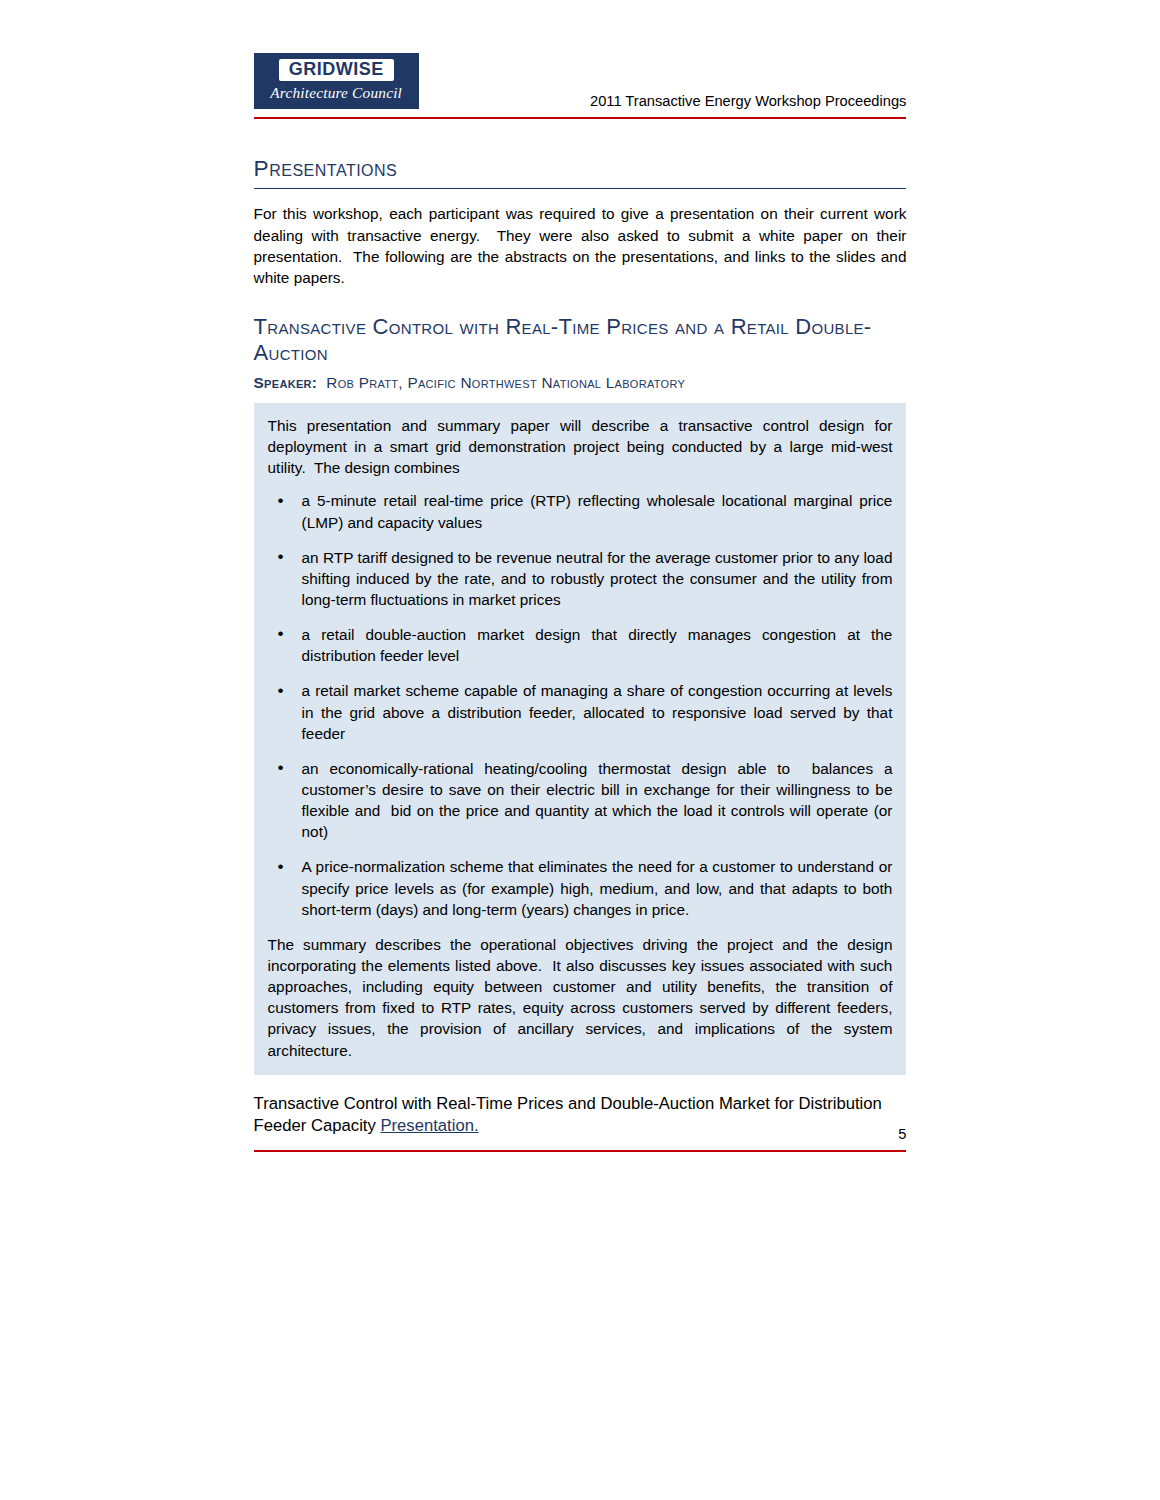GRIDWISE
Architecture Council
2011 Transactive Energy Workshop Proceedings
Presentations
For this workshop, each participant was required to give a presentation on their current work dealing with transactive energy. They were also asked to submit a white paper on their presentation. The following are the abstracts on the presentations, and links to the slides and white papers.
Transactive Control with Real-Time Prices and a Retail Double-Auction
Speaker: Rob Pratt, Pacific Northwest National Laboratory
This presentation and summary paper will describe a transactive control design for deployment in a smart grid demonstration project being conducted by a large mid-west utility. The design combines
a 5-minute retail real-time price (RTP) reflecting wholesale locational marginal price (LMP) and capacity values
an RTP tariff designed to be revenue neutral for the average customer prior to any load shifting induced by the rate, and to robustly protect the consumer and the utility from long-term fluctuations in market prices
a retail double-auction market design that directly manages congestion at the distribution feeder level
a retail market scheme capable of managing a share of congestion occurring at levels in the grid above a distribution feeder, allocated to responsive load served by that feeder
an economically-rational heating/cooling thermostat design able to balances a customer’s desire to save on their electric bill in exchange for their willingness to be flexible and bid on the price and quantity at which the load it controls will operate (or not)
A price-normalization scheme that eliminates the need for a customer to understand or specify price levels as (for example) high, medium, and low, and that adapts to both short-term (days) and long-term (years) changes in price.
The summary describes the operational objectives driving the project and the design incorporating the elements listed above. It also discusses key issues associated with such approaches, including equity between customer and utility benefits, the transition of customers from fixed to RTP rates, equity across customers served by different feeders, privacy issues, the provision of ancillary services, and implications of the system architecture.
Transactive Control with Real-Time Prices and Double-Auction Market for Distribution Feeder Capacity Presentation.
5